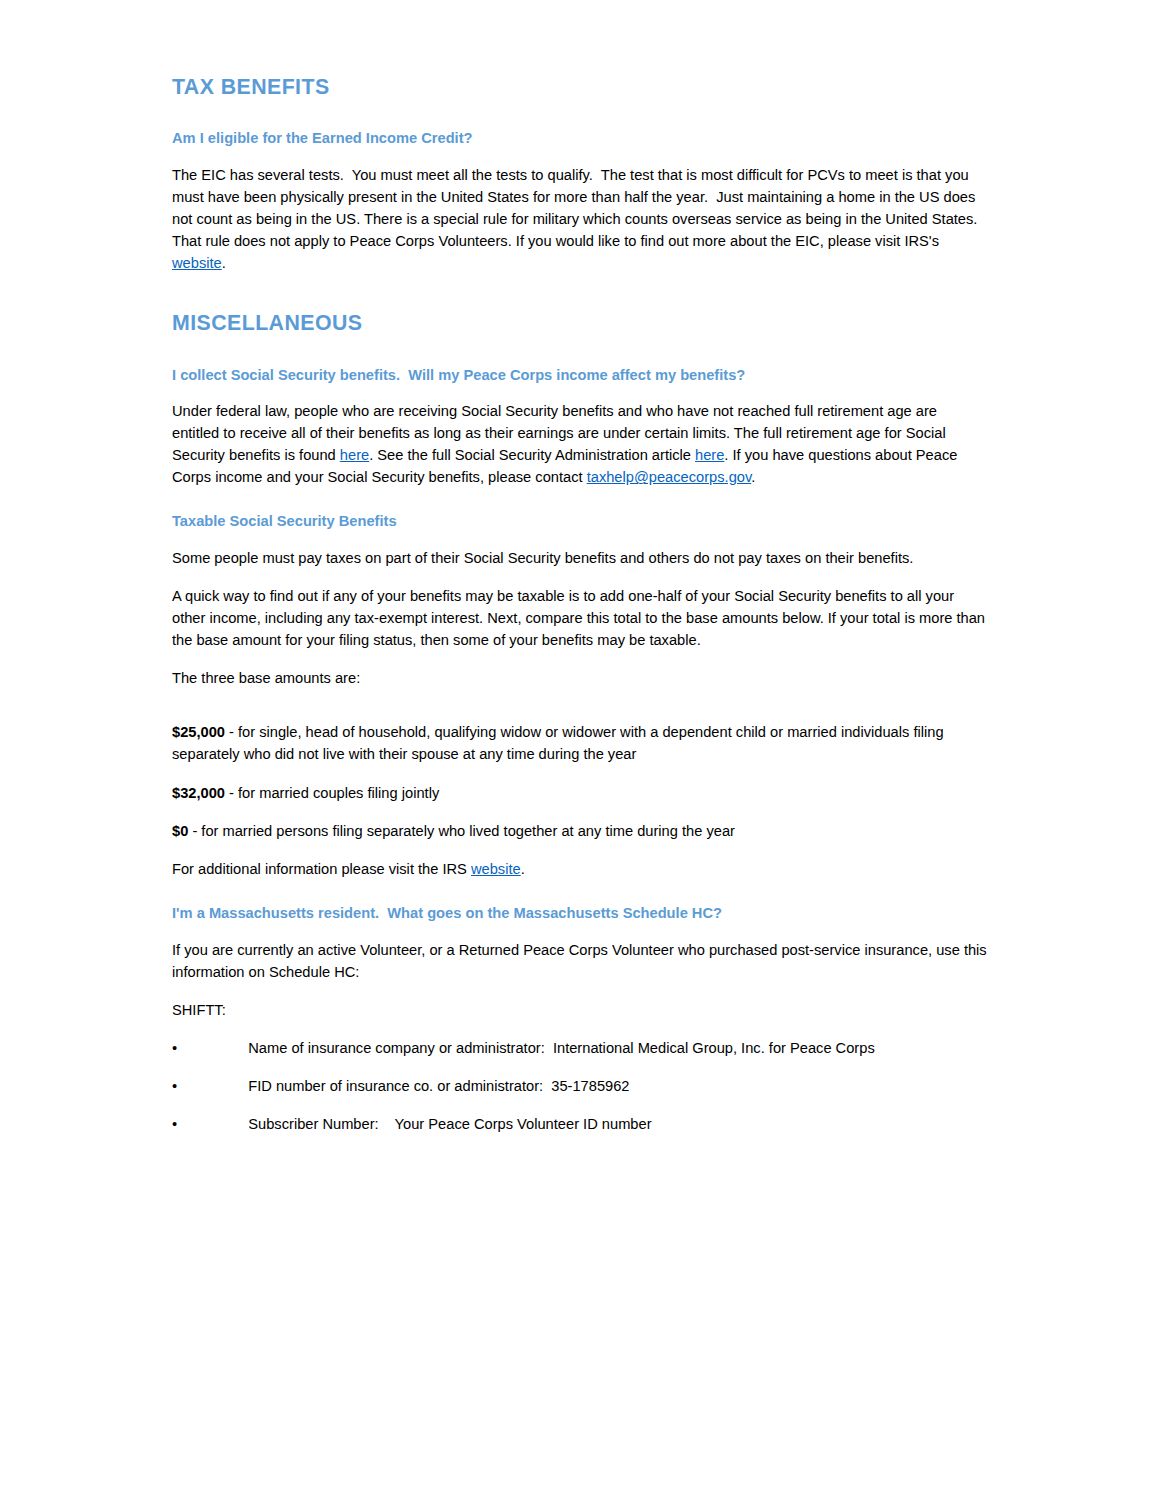TAX BENEFITS
Am I eligible for the Earned Income Credit?
The EIC has several tests. You must meet all the tests to qualify. The test that is most difficult for PCVs to meet is that you must have been physically present in the United States for more than half the year. Just maintaining a home in the US does not count as being in the US. There is a special rule for military which counts overseas service as being in the United States. That rule does not apply to Peace Corps Volunteers. If you would like to find out more about the EIC, please visit IRS's website.
MISCELLANEOUS
I collect Social Security benefits. Will my Peace Corps income affect my benefits?
Under federal law, people who are receiving Social Security benefits and who have not reached full retirement age are entitled to receive all of their benefits as long as their earnings are under certain limits. The full retirement age for Social Security benefits is found here. See the full Social Security Administration article here. If you have questions about Peace Corps income and your Social Security benefits, please contact taxhelp@peacecorps.gov.
Taxable Social Security Benefits
Some people must pay taxes on part of their Social Security benefits and others do not pay taxes on their benefits.
A quick way to find out if any of your benefits may be taxable is to add one-half of your Social Security benefits to all your other income, including any tax-exempt interest. Next, compare this total to the base amounts below. If your total is more than the base amount for your filing status, then some of your benefits may be taxable.
The three base amounts are:
$25,000 - for single, head of household, qualifying widow or widower with a dependent child or married individuals filing separately who did not live with their spouse at any time during the year
$32,000 - for married couples filing jointly
$0 - for married persons filing separately who lived together at any time during the year
For additional information please visit the IRS website.
I'm a Massachusetts resident. What goes on the Massachusetts Schedule HC?
If you are currently an active Volunteer, or a Returned Peace Corps Volunteer who purchased post-service insurance, use this information on Schedule HC:
SHIFTT:
•Name of insurance company or administrator: International Medical Group, Inc. for Peace Corps
•FID number of insurance co. or administrator: 35-1785962
•Subscriber Number: Your Peace Corps Volunteer ID number